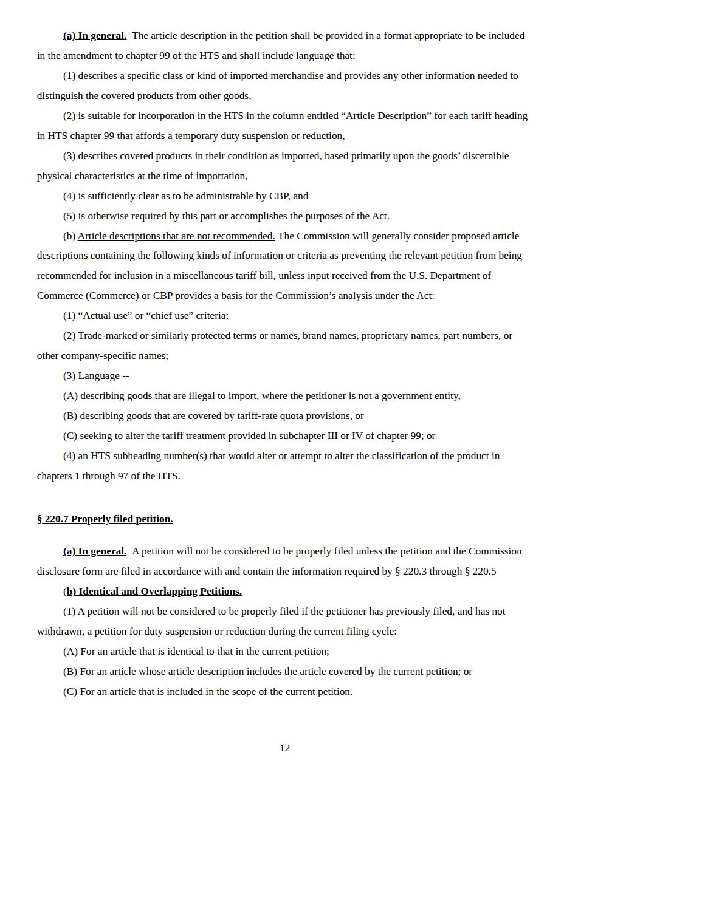(a) In general. The article description in the petition shall be provided in a format appropriate to be included in the amendment to chapter 99 of the HTS and shall include language that:
(1) describes a specific class or kind of imported merchandise and provides any other information needed to distinguish the covered products from other goods,
(2) is suitable for incorporation in the HTS in the column entitled “Article Description” for each tariff heading in HTS chapter 99 that affords a temporary duty suspension or reduction,
(3) describes covered products in their condition as imported, based primarily upon the goods’ discernible physical characteristics at the time of importation,
(4) is sufficiently clear as to be administrable by CBP, and
(5) is otherwise required by this part or accomplishes the purposes of the Act.
(b) Article descriptions that are not recommended. The Commission will generally consider proposed article descriptions containing the following kinds of information or criteria as preventing the relevant petition from being recommended for inclusion in a miscellaneous tariff bill, unless input received from the U.S. Department of Commerce (Commerce) or CBP provides a basis for the Commission’s analysis under the Act:
(1) “Actual use” or “chief use” criteria;
(2) Trade-marked or similarly protected terms or names, brand names, proprietary names, part numbers, or other company-specific names;
(3) Language --
(A) describing goods that are illegal to import, where the petitioner is not a government entity,
(B) describing goods that are covered by tariff-rate quota provisions, or
(C) seeking to alter the tariff treatment provided in subchapter III or IV of chapter 99; or
(4) an HTS subheading number(s) that would alter or attempt to alter the classification of the product in chapters 1 through 97 of the HTS.
§ 220.7 Properly filed petition.
(a) In general. A petition will not be considered to be properly filed unless the petition and the Commission disclosure form are filed in accordance with and contain the information required by § 220.3 through § 220.5
(b) Identical and Overlapping Petitions.
(1) A petition will not be considered to be properly filed if the petitioner has previously filed, and has not withdrawn, a petition for duty suspension or reduction during the current filing cycle:
(A) For an article that is identical to that in the current petition;
(B) For an article whose article description includes the article covered by the current petition; or
(C) For an article that is included in the scope of the current petition.
12